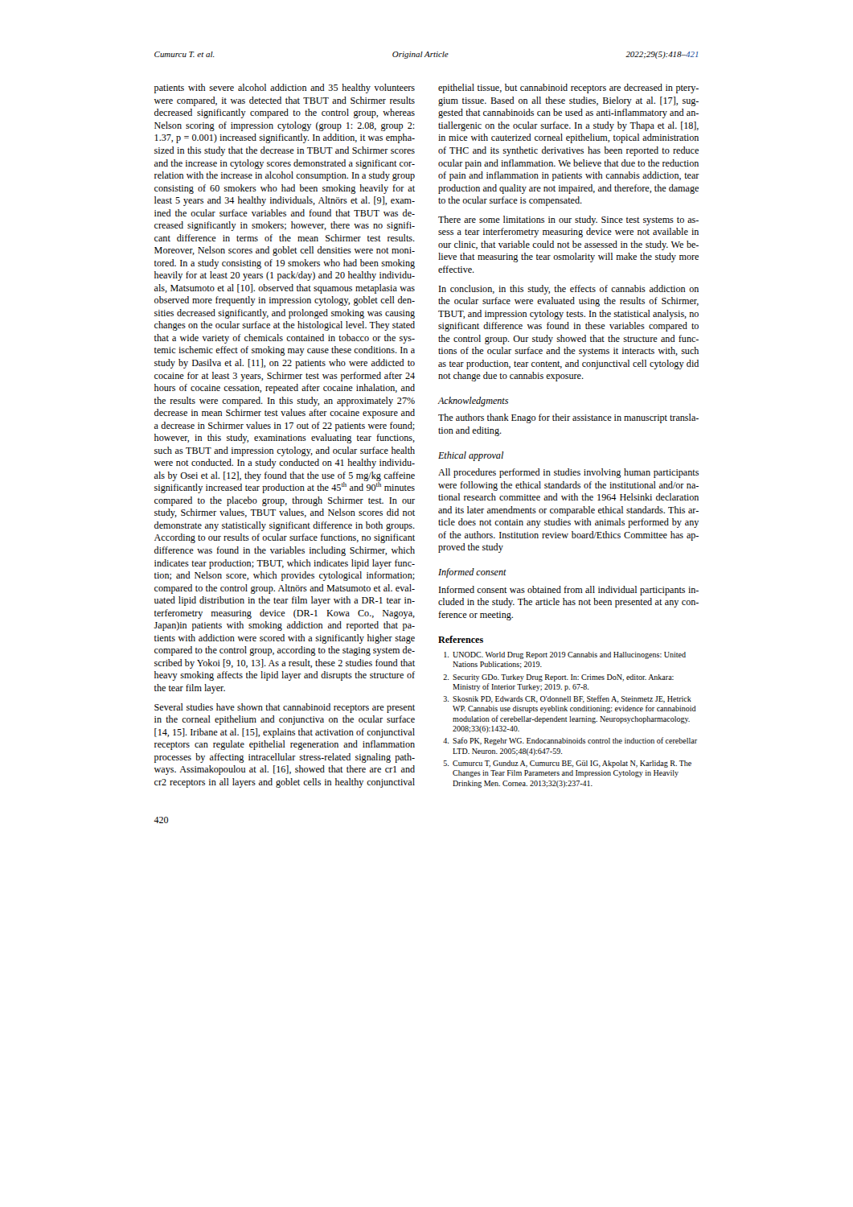Cumurcu T. et al.
Original Article
2022;29(5):418–421
patients with severe alcohol addiction and 35 healthy volunteers were compared, it was detected that TBUT and Schirmer results decreased significantly compared to the control group, whereas Nelson scoring of impression cytology (group 1: 2.08, group 2: 1.37, p = 0.001) increased significantly. In addition, it was emphasized in this study that the decrease in TBUT and Schirmer scores and the increase in cytology scores demonstrated a significant correlation with the increase in alcohol consumption. In a study group consisting of 60 smokers who had been smoking heavily for at least 5 years and 34 healthy individuals, Altnörs et al. [9], examined the ocular surface variables and found that TBUT was decreased significantly in smokers; however, there was no significant difference in terms of the mean Schirmer test results. Moreover, Nelson scores and goblet cell densities were not monitored. In a study consisting of 19 smokers who had been smoking heavily for at least 20 years (1 pack/day) and 20 healthy individuals, Matsumoto et al [10]. observed that squamous metaplasia was observed more frequently in impression cytology, goblet cell densities decreased significantly, and prolonged smoking was causing changes on the ocular surface at the histological level. They stated that a wide variety of chemicals contained in tobacco or the systemic ischemic effect of smoking may cause these conditions. In a study by Dasilva et al. [11], on 22 patients who were addicted to cocaine for at least 3 years, Schirmer test was performed after 24 hours of cocaine cessation, repeated after cocaine inhalation, and the results were compared. In this study, an approximately 27% decrease in mean Schirmer test values after cocaine exposure and a decrease in Schirmer values in 17 out of 22 patients were found; however, in this study, examinations evaluating tear functions, such as TBUT and impression cytology, and ocular surface health were not conducted. In a study conducted on 41 healthy individuals by Osei et al. [12], they found that the use of 5 mg/kg caffeine significantly increased tear production at the 45th and 90th minutes compared to the placebo group, through Schirmer test. In our study, Schirmer values, TBUT values, and Nelson scores did not demonstrate any statistically significant difference in both groups. According to our results of ocular surface functions, no significant difference was found in the variables including Schirmer, which indicates tear production; TBUT, which indicates lipid layer function; and Nelson score, which provides cytological information; compared to the control group. Altnörs and Matsumoto et al. evaluated lipid distribution in the tear film layer with a DR-1 tear interferometry measuring device (DR-1 Kowa Co., Nagoya, Japan)in patients with smoking addiction and reported that patients with addiction were scored with a significantly higher stage compared to the control group, according to the staging system described by Yokoi [9, 10, 13]. As a result, these 2 studies found that heavy smoking affects the lipid layer and disrupts the structure of the tear film layer.
Several studies have shown that cannabinoid receptors are present in the corneal epithelium and conjunctiva on the ocular surface [14, 15]. Iribane at al. [15], explains that activation of conjunctival receptors can regulate epithelial regeneration and inflammation processes by affecting intracellular stress-related signaling pathways. Assimakopoulou at al. [16], showed that there are cr1 and cr2 receptors in all layers and goblet cells in healthy conjunctival epithelial tissue, but cannabinoid receptors are decreased in pterygium tissue. Based on all these studies, Bielory at al. [17], suggested that cannabinoids can be used as anti-inflammatory and antiallergenic on the ocular surface. In a study by Thapa et al. [18], in mice with cauterized corneal epithelium, topical administration of THC and its synthetic derivatives has been reported to reduce ocular pain and inflammation. We believe that due to the reduction of pain and inflammation in patients with cannabis addiction, tear production and quality are not impaired, and therefore, the damage to the ocular surface is compensated.
There are some limitations in our study. Since test systems to assess a tear interferometry measuring device were not available in our clinic, that variable could not be assessed in the study. We believe that measuring the tear osmolarity will make the study more effective.
In conclusion, in this study, the effects of cannabis addiction on the ocular surface were evaluated using the results of Schirmer, TBUT, and impression cytology tests. In the statistical analysis, no significant difference was found in these variables compared to the control group. Our study showed that the structure and functions of the ocular surface and the systems it interacts with, such as tear production, tear content, and conjunctival cell cytology did not change due to cannabis exposure.
Acknowledgments
The authors thank Enago for their assistance in manuscript translation and editing.
Ethical approval
All procedures performed in studies involving human participants were following the ethical standards of the institutional and/or national research committee and with the 1964 Helsinki declaration and its later amendments or comparable ethical standards. This article does not contain any studies with animals performed by any of the authors. Institution review board/Ethics Committee has approved the study
Informed consent
Informed consent was obtained from all individual participants included in the study. The article has not been presented at any conference or meeting.
References
UNODC. World Drug Report 2019 Cannabis and Hallucinogens: United Nations Publications; 2019.
Security GDo. Turkey Drug Report. In: Crimes DoN, editor. Ankara: Ministry of Interior Turkey; 2019. p. 67-8.
Skosnik PD, Edwards CR, O'donnell BF, Steffen A, Steinmetz JE, Hetrick WP. Cannabis use disrupts eyeblink conditioning: evidence for cannabinoid modulation of cerebellar-dependent learning. Neuropsychopharmacology. 2008;33(6):1432-40.
Safo PK, Regehr WG. Endocannabinoids control the induction of cerebellar LTD. Neuron. 2005;48(4):647-59.
Cumurcu T, Gunduz A, Cumurcu BE, Gül IG, Akpolat N, Karlidag R. The Changes in Tear Film Parameters and Impression Cytology in Heavily Drinking Men. Cornea. 2013;32(3):237-41.
420